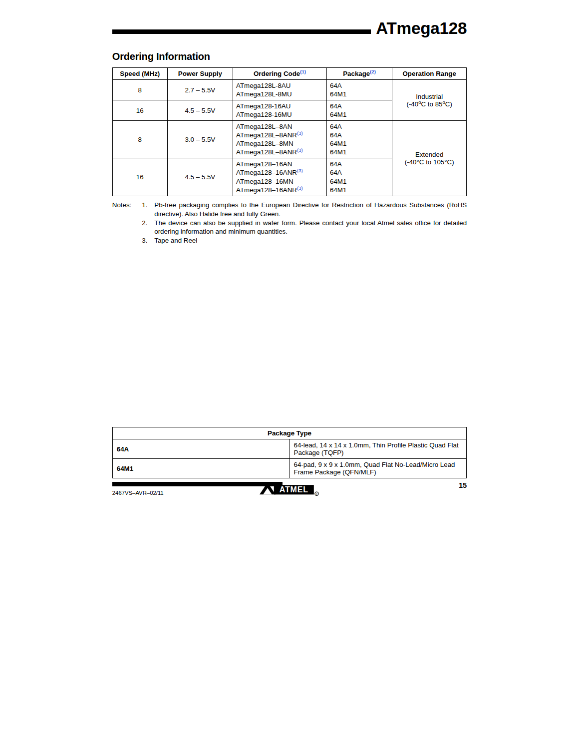ATmega128
Ordering Information
| Speed (MHz) | Power Supply | Ordering Code (1) | Package (2) | Operation Range |
| --- | --- | --- | --- | --- |
| 8 | 2.7 – 5.5V | ATmega128L-8AU ATmega128L-8MU | 64A 64M1 | Industrial (-40 o C to 85 o C) |
| 16 | 4.5 – 5.5V | ATmega128-16AU ATmega128-16MU | 64A 64M1 |
| 8 | 3.0 – 5.5V | ATmega128L–8AN ATmega128L–8ANR (3) ATmega128L–8MN ATmega128L–8ANR (3) | 64A 64A 64M1 64M1 | Extended (-40°C to 105°C) |
| 16 | 4.5 – 5.5V | ATmega128–16AN ATmega128–16ANR (3) ATmega128–16MN ATmega128–16ANR (3) | 64A 64A 64M1 64M1 |
Notes:
1.
Pb-free packaging complies to the European Directive for Restriction of Hazardous Substances (RoHS directive). Also Halide free and fully Green.
2.
The device can also be supplied in wafer form. Please contact your local Atmel sales office for detailed ordering information and minimum quantities.
3.
Tape and Reel
| Package Type |
| --- |
| 64A | 64-lead, 14 x 14 x 1.0mm, Thin Profile Plastic Quad Flat Package (TQFP) |
| 64M1 | 64-pad, 9 x 9 x 1.0mm, Quad Flat No-Lead/Micro Lead Frame Package (QFN/MLF) |
2467VS–AVR–02/11
ATMEL R
15